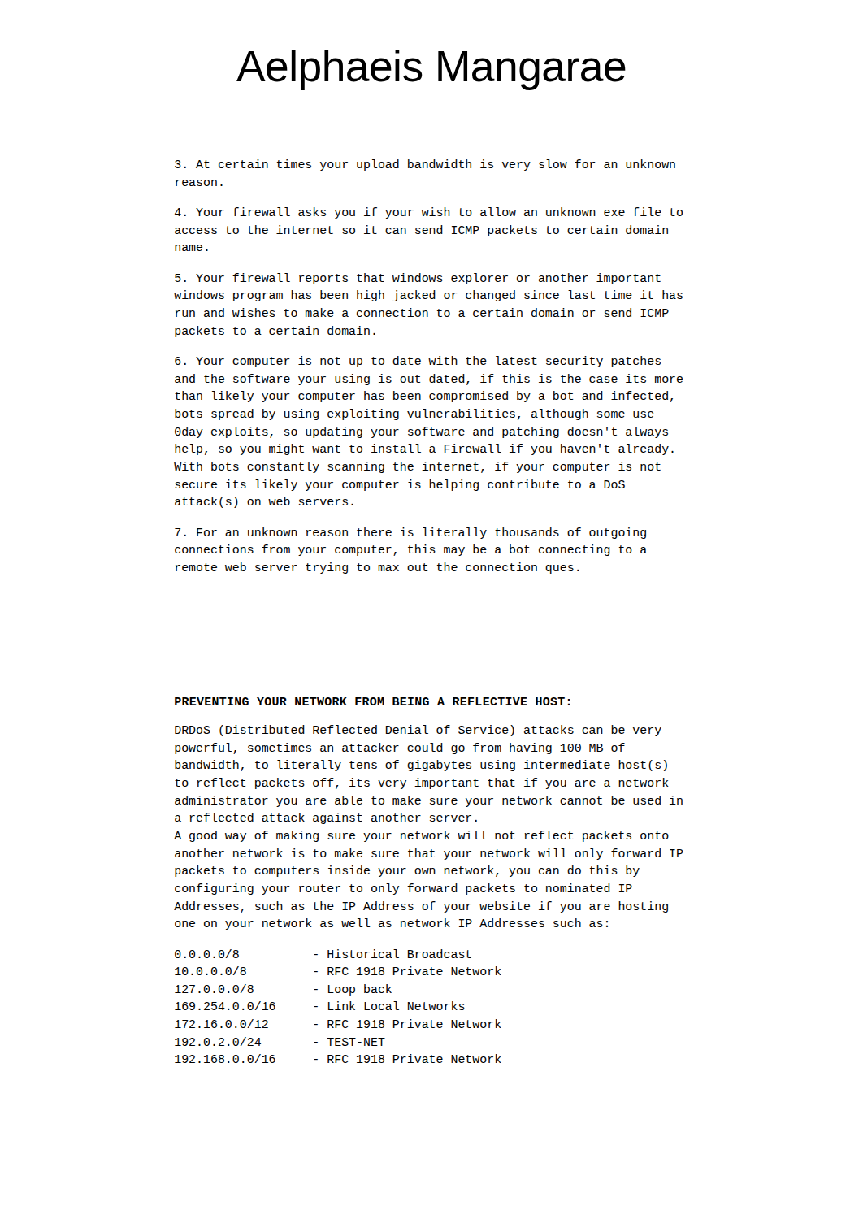Aelphaeis Mangarae
3. At certain times your upload bandwidth is very slow for an unknown reason.
4. Your firewall asks you if your wish to allow an unknown exe file to access to the internet so it can send ICMP packets to certain domain name.
5. Your firewall reports that windows explorer or another important windows program has been high jacked or changed since last time it has run and wishes to make a connection to a certain domain or send ICMP packets to a certain domain.
6. Your computer is not up to date with the latest security patches and the software your using is out dated, if this is the case its more than likely your computer has been compromised by a bot and infected, bots spread by using exploiting vulnerabilities, although some use 0day exploits, so updating your software and patching doesn't always help, so you might want to install a Firewall if you haven't already. With bots constantly scanning the internet, if your computer is not secure its likely your computer is helping contribute to a DoS attack(s) on web servers.
7. For an unknown reason there is literally thousands of outgoing connections from your computer, this may be a bot connecting to a remote web server trying to max out the connection ques.
PREVENTING YOUR NETWORK FROM BEING A REFLECTIVE HOST:
DRDoS (Distributed Reflected Denial of Service) attacks can be very powerful, sometimes an attacker could go from having 100 MB of bandwidth, to literally tens of gigabytes using intermediate host(s) to reflect packets off, its very important that if you are a network administrator you are able to make sure your network cannot be used in a reflected attack against another server. A good way of making sure your network will not reflect packets onto another network is to make sure that your network will only forward IP packets to computers inside your own network, you can do this by configuring your router to only forward packets to nominated IP Addresses, such as the IP Address of your website if you are hosting one on your network as well as network IP Addresses such as:
0.0.0.0/8          - Historical Broadcast
10.0.0.0/8         - RFC 1918 Private Network
127.0.0.0/8        - Loop back
169.254.0.0/16     - Link Local Networks
172.16.0.0/12      - RFC 1918 Private Network
192.0.2.0/24       - TEST-NET
192.168.0.0/16     - RFC 1918 Private Network